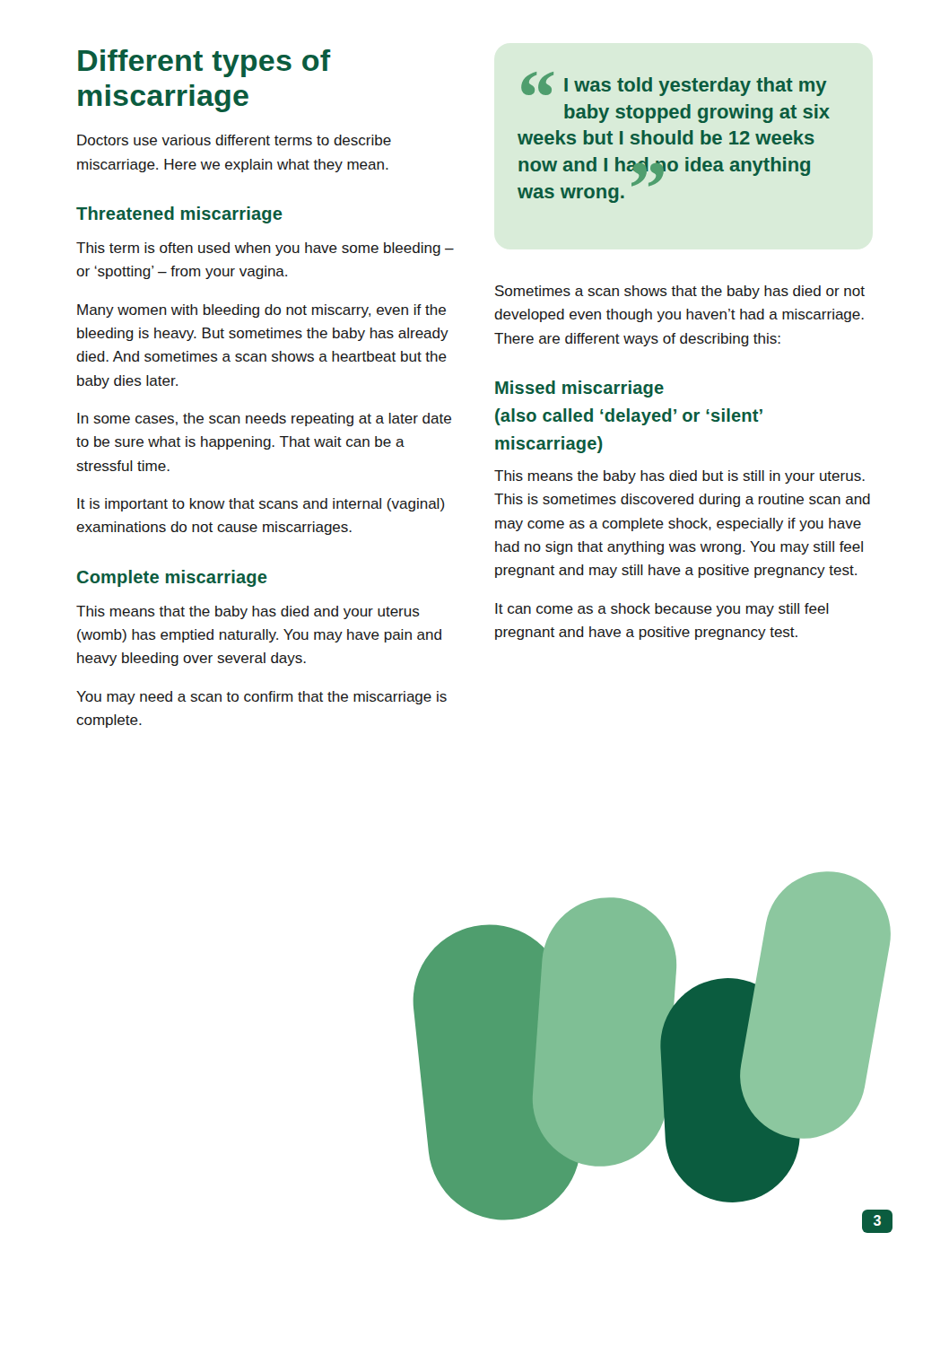Different types of miscarriage
Doctors use various different terms to describe miscarriage. Here we explain what they mean.
Threatened miscarriage
This term is often used when you have some bleeding – or ‘spotting’ – from your vagina.
Many women with bleeding do not miscarry, even if the bleeding is heavy. But sometimes the baby has already died. And sometimes a scan shows a heartbeat but the baby dies later.
In some cases, the scan needs repeating at a later date to be sure what is happening. That wait can be a stressful time.
It is important to know that scans and internal (vaginal) examinations do not cause miscarriages.
Complete miscarriage
This means that the baby has died and your uterus (womb) has emptied naturally. You may have pain and heavy bleeding over several days.
You may need a scan to confirm that the miscarriage is complete.
“
I was told yesterday that my baby stopped growing at six weeks but I should be 12 weeks now and I had no idea anything was wrong.”
Sometimes a scan shows that the baby has died or not developed even though you haven’t had a miscarriage. There are different ways of describing this:
Missed miscarriage
(also called ‘delayed’ or ‘silent’ miscarriage)
This means the baby has died but is still in your uterus. This is sometimes discovered during a routine scan and may come as a complete shock, especially if you have had no sign that anything was wrong. You may still feel pregnant and may still have a positive pregnancy test.
It can come as a shock because you may still feel pregnant and have a positive pregnancy test.
3